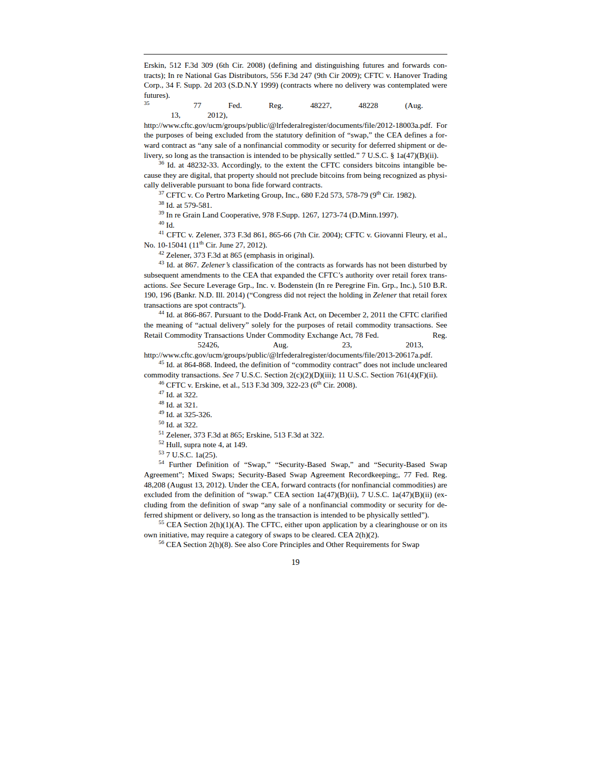Erskin, 512 F.3d 309 (6th Cir. 2008) (defining and distinguishing futures and forwards contracts); In re National Gas Distributors, 556 F.3d 247 (9th Cir 2009); CFTC v. Hanover Trading Corp., 34 F. Supp. 2d 203 (S.D.N.Y 1999) (contracts where no delivery was contemplated were futures).
35 77 Fed. Reg. 48227, 48228 (Aug. 13, 2012), http://www.cftc.gov/ucm/groups/public/@lrfederalregister/documents/file/2012-18003a.pdf. For the purposes of being excluded from the statutory definition of “swap,” the CEA defines a forward contract as “any sale of a nonfinancial commodity or security for deferred shipment or delivery, so long as the transaction is intended to be physically settled.” 7 U.S.C. § 1a(47)(B)(ii).
36 Id. at 48232-33. Accordingly, to the extent the CFTC considers bitcoins intangible because they are digital, that property should not preclude bitcoins from being recognized as physically deliverable pursuant to bona fide forward contracts.
37 CFTC v. Co Pertro Marketing Group, Inc., 680 F.2d 573, 578-79 (9th Cir. 1982).
38 Id. at 579-581.
39 In re Grain Land Cooperative, 978 F.Supp. 1267, 1273-74 (D.Minn.1997).
40 Id.
41 CFTC v. Zelener, 373 F.3d 861, 865-66 (7th Cir. 2004); CFTC v. Giovanni Fleury, et al., No. 10-15041 (11th Cir. June 27, 2012).
42 Zelener, 373 F.3d at 865 (emphasis in original).
43 Id. at 867. Zelener’s classification of the contracts as forwards has not been disturbed by subsequent amendments to the CEA that expanded the CFTC’s authority over retail forex transactions. See Secure Leverage Grp., Inc. v. Bodenstein (In re Peregrine Fin. Grp., Inc.), 510 B.R. 190, 196 (Bankr. N.D. Ill. 2014) (“Congress did not reject the holding in Zelener that retail forex transactions are spot contracts”).
44 Id. at 866-867. Pursuant to the Dodd-Frank Act, on December 2, 2011 the CFTC clarified the meaning of “actual delivery” solely for the purposes of retail commodity transactions. See Retail Commodity Transactions Under Commodity Exchange Act, 78 Fed. Reg. 52426, Aug. 23, 2013, http://www.cftc.gov/ucm/groups/public/@lrfederalregister/documents/file/2013-20617a.pdf.
45 Id. at 864-868. Indeed, the definition of “commodity contract” does not include uncleared commodity transactions. See 7 U.S.C. Section 2(c)(2)(D)(iii); 11 U.S.C. Section 761(4)(F)(ii).
46 CFTC v. Erskine, et al., 513 F.3d 309, 322-23 (6th Cir. 2008).
47 Id. at 322.
48 Id. at 321.
49 Id. at 325-326.
50 Id. at 322.
51 Zelener, 373 F.3d at 865; Erskine, 513 F.3d at 322.
52 Hull, supra note 4, at 149.
53 7 U.S.C. 1a(25).
54 Further Definition of “Swap,” “Security-Based Swap,” and “Security-Based Swap Agreement”; Mixed Swaps; Security-Based Swap Agreement Recordkeeping;, 77 Fed. Reg. 48,208 (August 13, 2012). Under the CEA, forward contracts (for nonfinancial commodities) are excluded from the definition of “swap.” CEA section 1a(47)(B)(ii), 7 U.S.C. 1a(47)(B)(ii) (excluding from the definition of swap “any sale of a nonfinancial commodity or security for deferred shipment or delivery, so long as the transaction is intended to be physically settled”).
55 CEA Section 2(h)(1)(A). The CFTC, either upon application by a clearinghouse or on its own initiative, may require a category of swaps to be cleared. CEA 2(h)(2).
56 CEA Section 2(h)(8). See also Core Principles and Other Requirements for Swap
19